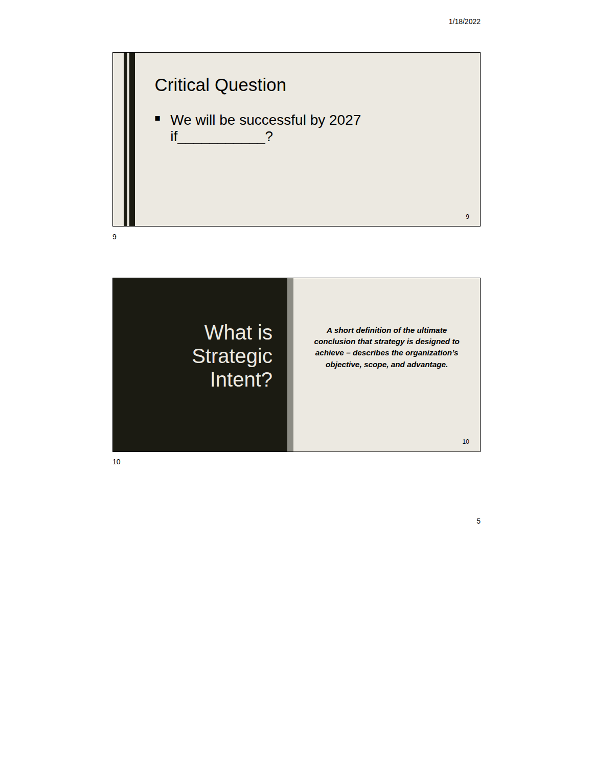1/18/2022
Critical Question
We will be successful by 2027 if___________?
9
9
What is
Strategic
Intent?
A short definition of the ultimate conclusion that strategy is designed to achieve – describes the organization’s objective, scope, and advantage.
10
10
5